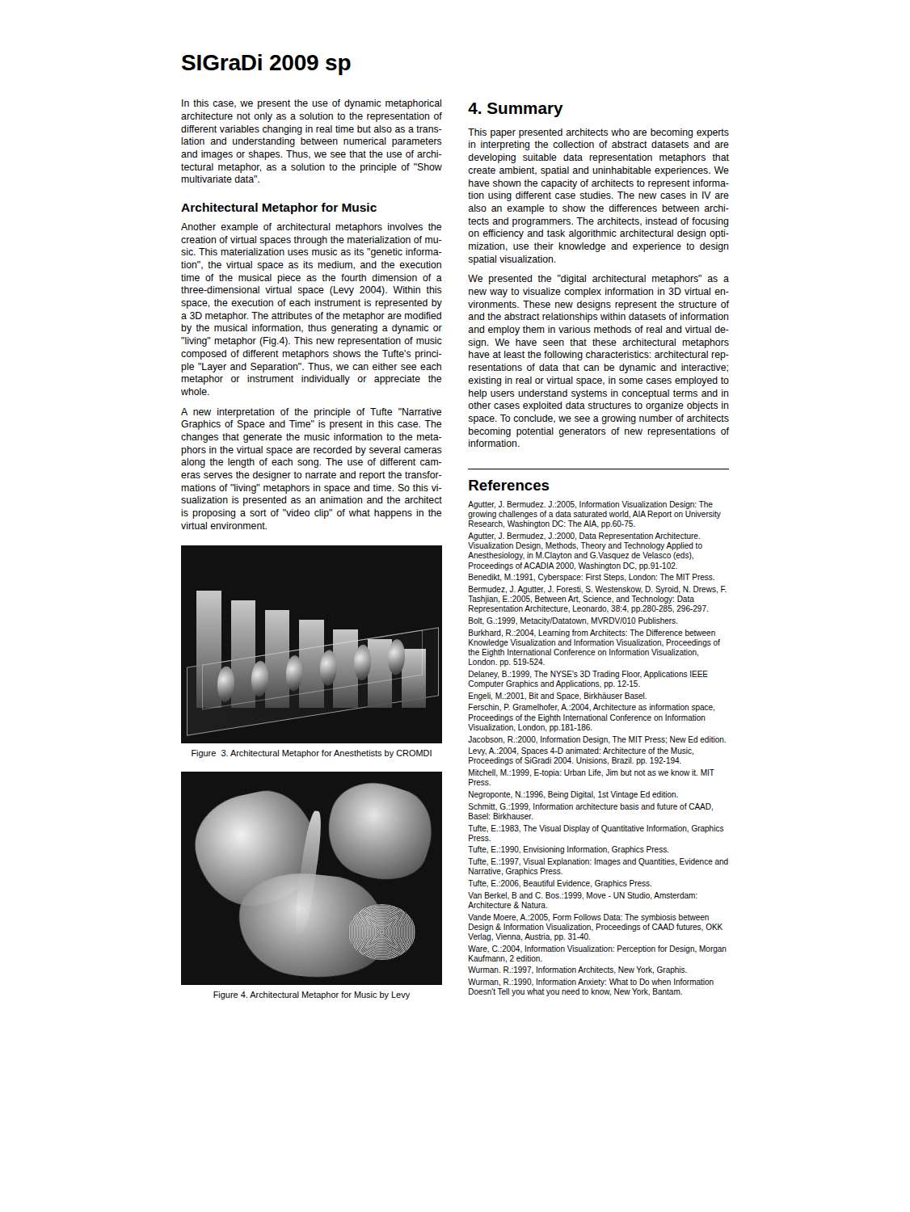SIGraDi 2009 sp
In this case, we present the use of dynamic metaphorical architecture not only as a solution to the representation of different variables changing in real time but also as a translation and understanding between numerical parameters and images or shapes. Thus, we see that the use of architectural metaphor, as a solution to the principle of "Show multivariate data".
Architectural Metaphor for Music
Another example of architectural metaphors involves the creation of virtual spaces through the materialization of music. This materialization uses music as its "genetic information", the virtual space as its medium, and the execution time of the musical piece as the fourth dimension of a three-dimensional virtual space (Levy 2004). Within this space, the execution of each instrument is represented by a 3D metaphor. The attributes of the metaphor are modified by the musical information, thus generating a dynamic or "living" metaphor (Fig.4). This new representation of music composed of different metaphors shows the Tufte's principle "Layer and Separation". Thus, we can either see each metaphor or instrument individually or appreciate the whole.
A new interpretation of the principle of Tufte "Narrative Graphics of Space and Time" is present in this case. The changes that generate the music information to the metaphors in the virtual space are recorded by several cameras along the length of each song. The use of different cameras serves the designer to narrate and report the transformations of "living" metaphors in space and time. So this visualization is presented as an animation and the architect is proposing a sort of "video clip" of what happens in the virtual environment.
Figure 3. Architectural Metaphor for Anesthetists by CROMDI
Figure 4. Architectural Metaphor for Music by Levy
4. Summary
This paper presented architects who are becoming experts in interpreting the collection of abstract datasets and are developing suitable data representation metaphors that create ambient, spatial and uninhabitable experiences. We have shown the capacity of architects to represent information using different case studies. The new cases in IV are also an example to show the differences between architects and programmers. The architects, instead of focusing on efficiency and task algorithmic architectural design optimization, use their knowledge and experience to design spatial visualization.
We presented the "digital architectural metaphors" as a new way to visualize complex information in 3D virtual environments. These new designs represent the structure of and the abstract relationships within datasets of information and employ them in various methods of real and virtual design. We have seen that these architectural metaphors have at least the following characteristics: architectural representations of data that can be dynamic and interactive; existing in real or virtual space, in some cases employed to help users understand systems in conceptual terms and in other cases exploited data structures to organize objects in space. To conclude, we see a growing number of architects becoming potential generators of new representations of information.
References
Agutter, J. Bermudez. J.:2005, Information Visualization Design: The growing challenges of a data saturated world, AIA Report on University Research, Washington DC: The AIA, pp.60-75.
Agutter, J. Bermudez, J.:2000, Data Representation Architecture. Visualization Design, Methods, Theory and Technology Applied to Anesthesiology, in M.Clayton and G.Vasquez de Velasco (eds), Proceedings of ACADIA 2000, Washington DC, pp.91-102.
Benedikt, M.:1991, Cyberspace: First Steps, London: The MIT Press.
Bermudez, J. Agutter, J. Foresti, S. Westenskow, D. Syroid, N. Drews, F. Tashjian, E.:2005, Between Art, Science, and Technology: Data Representation Architecture, Leonardo, 38:4, pp.280-285, 296-297.
Bolt, G.:1999, Metacity/Datatown, MVRDV/010 Publishers.
Burkhard, R.:2004, Learning from Architects: The Difference between Knowledge Visualization and Information Visualization, Proceedings of the Eighth International Conference on Information Visualization, London. pp. 519-524.
Delaney, B.:1999, The NYSE's 3D Trading Floor, Applications IEEE Computer Graphics and Applications, pp. 12-15.
Engeli, M.:2001, Bit and Space, Birkhäuser Basel.
Ferschin, P. Gramelhofer, A.:2004, Architecture as information space, Proceedings of the Eighth International Conference on Information Visualization, London, pp.181-186.
Jacobson, R.:2000, Information Design, The MIT Press; New Ed edition.
Levy, A.:2004, Spaces 4-D animated: Architecture of the Music, Proceedings of SiGradi 2004. Unisions, Brazil. pp. 192-194.
Mitchell, M.:1999, E-topia: Urban Life, Jim but not as we know it. MIT Press.
Negroponte, N.:1996, Being Digital, 1st Vintage Ed edition.
Schmitt, G.:1999, Information architecture basis and future of CAAD, Basel: Birkhauser.
Tufte, E.:1983, The Visual Display of Quantitative Information, Graphics Press.
Tufte, E.:1990, Envisioning Information, Graphics Press.
Tufte, E.:1997, Visual Explanation: Images and Quantities, Evidence and Narrative, Graphics Press.
Tufte, E.:2006, Beautiful Evidence, Graphics Press.
Van Berkel, B and C. Bos.:1999, Move - UN Studio, Amsterdam: Architecture & Natura.
Vande Moere, A.:2005, Form Follows Data: The symbiosis between Design & Information Visualization, Proceedings of CAAD futures, OKK Verlag, Vienna, Austria, pp. 31-40.
Ware, C.:2004, Information Visualization: Perception for Design, Morgan Kaufmann, 2 edition.
Wurman. R.:1997, Information Architects, New York, Graphis.
Wurman, R.:1990, Information Anxiety: What to Do when Information Doesn't Tell you what you need to know, New York, Bantam.